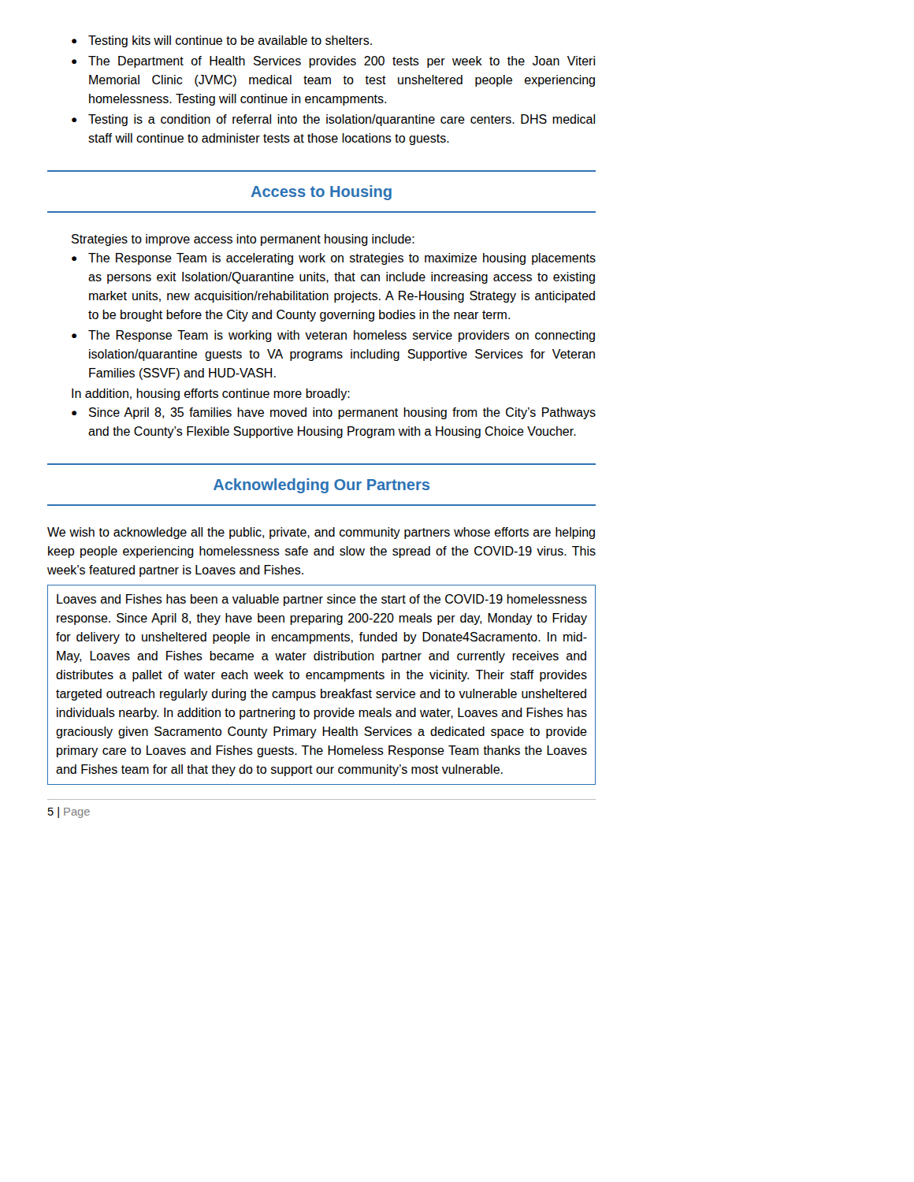Testing kits will continue to be available to shelters.
The Department of Health Services provides 200 tests per week to the Joan Viteri Memorial Clinic (JVMC) medical team to test unsheltered people experiencing homelessness. Testing will continue in encampments.
Testing is a condition of referral into the isolation/quarantine care centers. DHS medical staff will continue to administer tests at those locations to guests.
Access to Housing
Strategies to improve access into permanent housing include:
The Response Team is accelerating work on strategies to maximize housing placements as persons exit Isolation/Quarantine units, that can include increasing access to existing market units, new acquisition/rehabilitation projects. A Re-Housing Strategy is anticipated to be brought before the City and County governing bodies in the near term.
The Response Team is working with veteran homeless service providers on connecting isolation/quarantine guests to VA programs including Supportive Services for Veteran Families (SSVF) and HUD-VASH.
In addition, housing efforts continue more broadly:
Since April 8, 35 families have moved into permanent housing from the City’s Pathways and the County’s Flexible Supportive Housing Program with a Housing Choice Voucher.
Acknowledging Our Partners
We wish to acknowledge all the public, private, and community partners whose efforts are helping keep people experiencing homelessness safe and slow the spread of the COVID-19 virus. This week’s featured partner is Loaves and Fishes.
Loaves and Fishes has been a valuable partner since the start of the COVID-19 homelessness response. Since April 8, they have been preparing 200-220 meals per day, Monday to Friday for delivery to unsheltered people in encampments, funded by Donate4Sacramento. In mid-May, Loaves and Fishes became a water distribution partner and currently receives and distributes a pallet of water each week to encampments in the vicinity. Their staff provides targeted outreach regularly during the campus breakfast service and to vulnerable unsheltered individuals nearby. In addition to partnering to provide meals and water, Loaves and Fishes has graciously given Sacramento County Primary Health Services a dedicated space to provide primary care to Loaves and Fishes guests. The Homeless Response Team thanks the Loaves and Fishes team for all that they do to support our community’s most vulnerable.
5 | Page